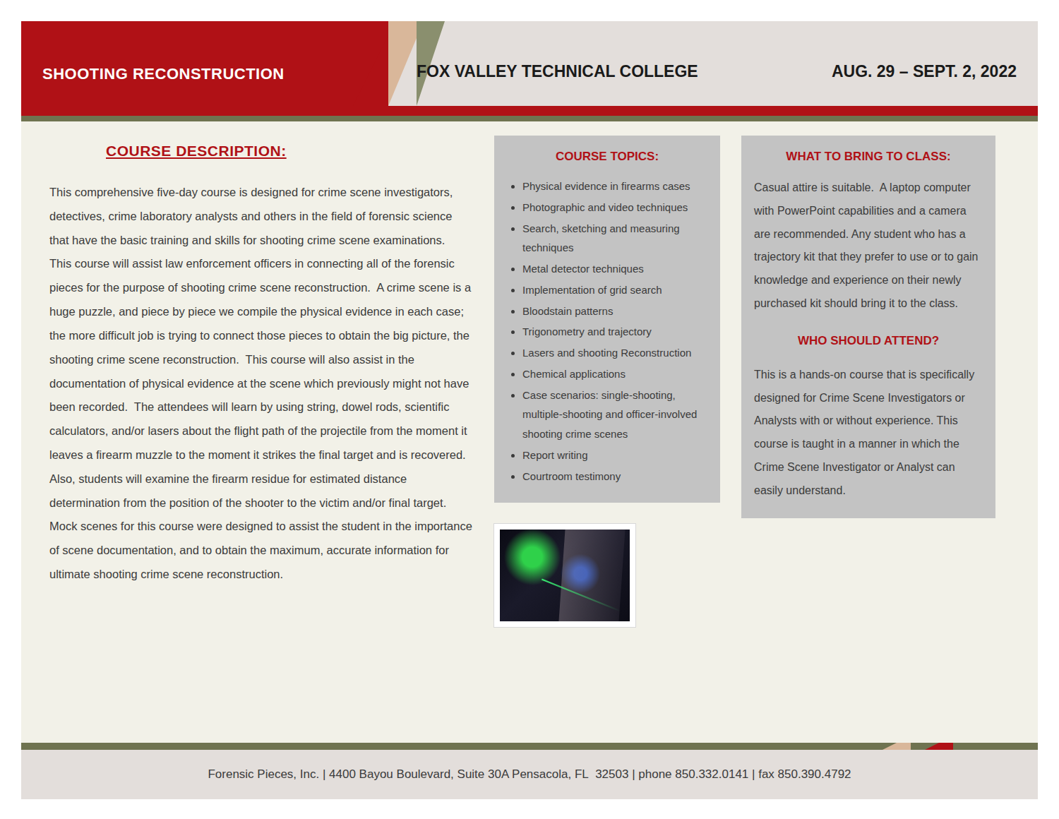SHOOTING RECONSTRUCTION
FOX VALLEY TECHNICAL COLLEGE
AUG. 29 – SEPT. 2, 2022
COURSE DESCRIPTION:
This comprehensive five-day course is designed for crime scene investigators, detectives, crime laboratory analysts and others in the field of forensic science that have the basic training and skills for shooting crime scene examinations. This course will assist law enforcement officers in connecting all of the forensic pieces for the purpose of shooting crime scene reconstruction. A crime scene is a huge puzzle, and piece by piece we compile the physical evidence in each case; the more difficult job is trying to connect those pieces to obtain the big picture, the shooting crime scene reconstruction. This course will also assist in the documentation of physical evidence at the scene which previously might not have been recorded. The attendees will learn by using string, dowel rods, scientific calculators, and/or lasers about the flight path of the projectile from the moment it leaves a firearm muzzle to the moment it strikes the final target and is recovered. Also, students will examine the firearm residue for estimated distance determination from the position of the shooter to the victim and/or final target. Mock scenes for this course were designed to assist the student in the importance of scene documentation, and to obtain the maximum, accurate information for ultimate shooting crime scene reconstruction.
COURSE TOPICS:
Physical evidence in firearms cases
Photographic and video techniques
Search, sketching and measuring techniques
Metal detector techniques
Implementation of grid search
Bloodstain patterns
Trigonometry and trajectory
Lasers and shooting Reconstruction
Chemical applications
Case scenarios: single-shooting, multiple-shooting and officer-involved shooting crime scenes
Report writing
Courtroom testimony
WHAT TO BRING TO CLASS:
Casual attire is suitable. A laptop computer with PowerPoint capabilities and a camera are recommended. Any student who has a trajectory kit that they prefer to use or to gain knowledge and experience on their newly purchased kit should bring it to the class.
WHO SHOULD ATTEND?
This is a hands-on course that is specifically designed for Crime Scene Investigators or Analysts with or without experience. This course is taught in a manner in which the Crime Scene Investigator or Analyst can easily understand.
Forensic Pieces, Inc. | 4400 Bayou Boulevard, Suite 30A Pensacola, FL 32503 | phone 850.332.0141 | fax 850.390.4792